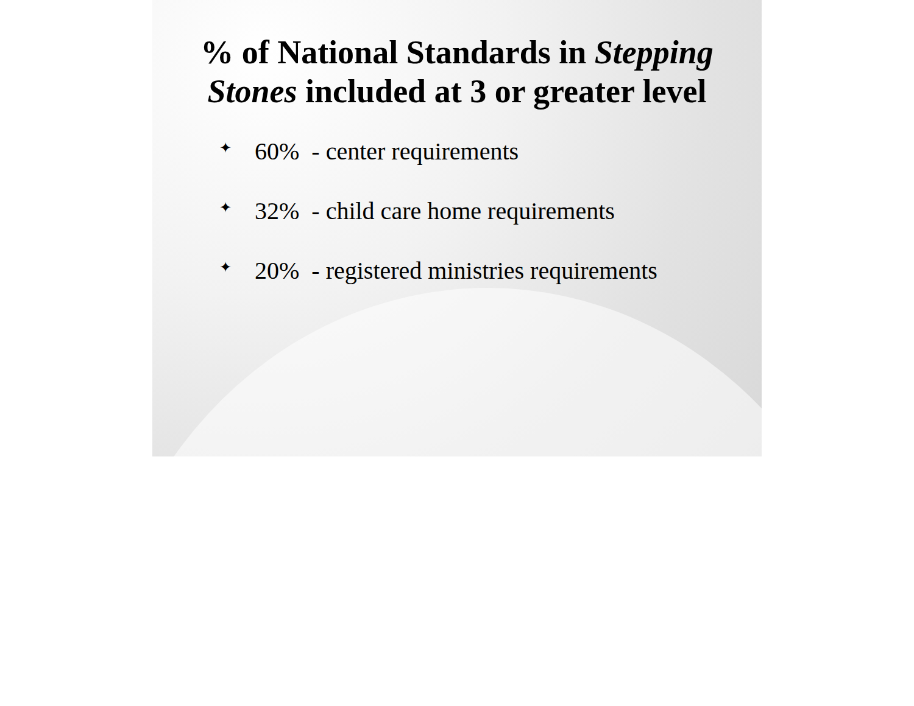% of National Standards in Stepping Stones included at 3 or greater level
60% - center requirements
32% - child care home requirements
20% - registered ministries requirements